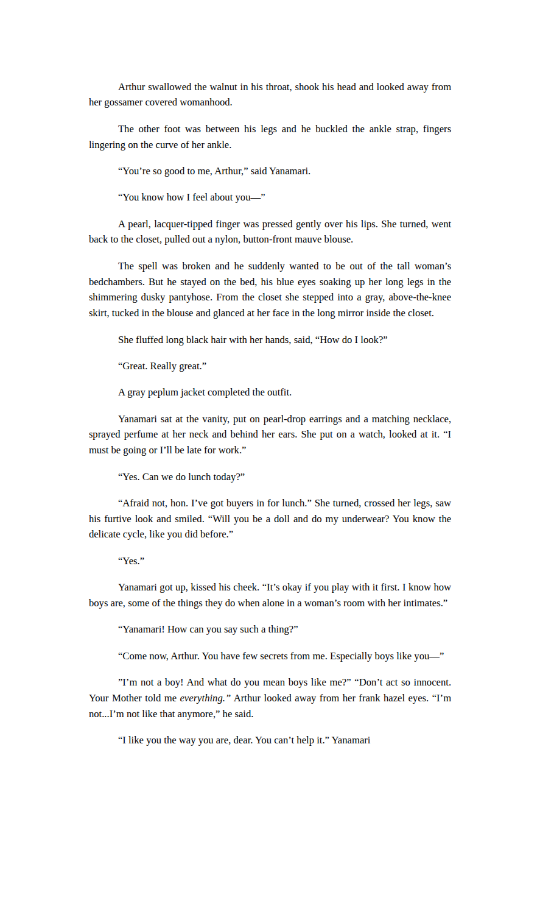Arthur swallowed the walnut in his throat, shook his head and looked away from her gossamer covered womanhood.
The other foot was between his legs and he buckled the ankle strap, fingers lingering on the curve of her ankle.
“You’re so good to me, Arthur,” said Yanamari.
“You know how I feel about you—”
A pearl, lacquer-tipped finger was pressed gently over his lips. She turned, went back to the closet, pulled out a nylon, button-front mauve blouse.
The spell was broken and he suddenly wanted to be out of the tall woman’s bedchambers. But he stayed on the bed, his blue eyes soaking up her long legs in the shimmering dusky pantyhose. From the closet she stepped into a gray, above-the-knee skirt, tucked in the blouse and glanced at her face in the long mirror inside the closet.
She fluffed long black hair with her hands, said, “How do I look?”
“Great. Really great.”
A gray peplum jacket completed the outfit.
Yanamari sat at the vanity, put on pearl-drop earrings and a matching necklace, sprayed perfume at her neck and behind her ears. She put on a watch, looked at it. “I must be going or I’ll be late for work.”
“Yes. Can we do lunch today?”
“Afraid not, hon. I’ve got buyers in for lunch.” She turned, crossed her legs, saw his furtive look and smiled. “Will you be a doll and do my underwear? You know the delicate cycle, like you did before.”
“Yes.”
Yanamari got up, kissed his cheek. “It’s okay if you play with it first. I know how boys are, some of the things they do when alone in a woman’s room with her intimates.”
“Yanamari! How can you say such a thing?”
“Come now, Arthur. You have few secrets from me. Especially boys like you—”
”I’m not a boy! And what do you mean boys like me?” “Don’t act so innocent. Your Mother told me everything.” Arthur looked away from her frank hazel eyes. “I’m not...I’m not like that anymore,” he said.
“I like you the way you are, dear. You can’t help it.” Yanamari